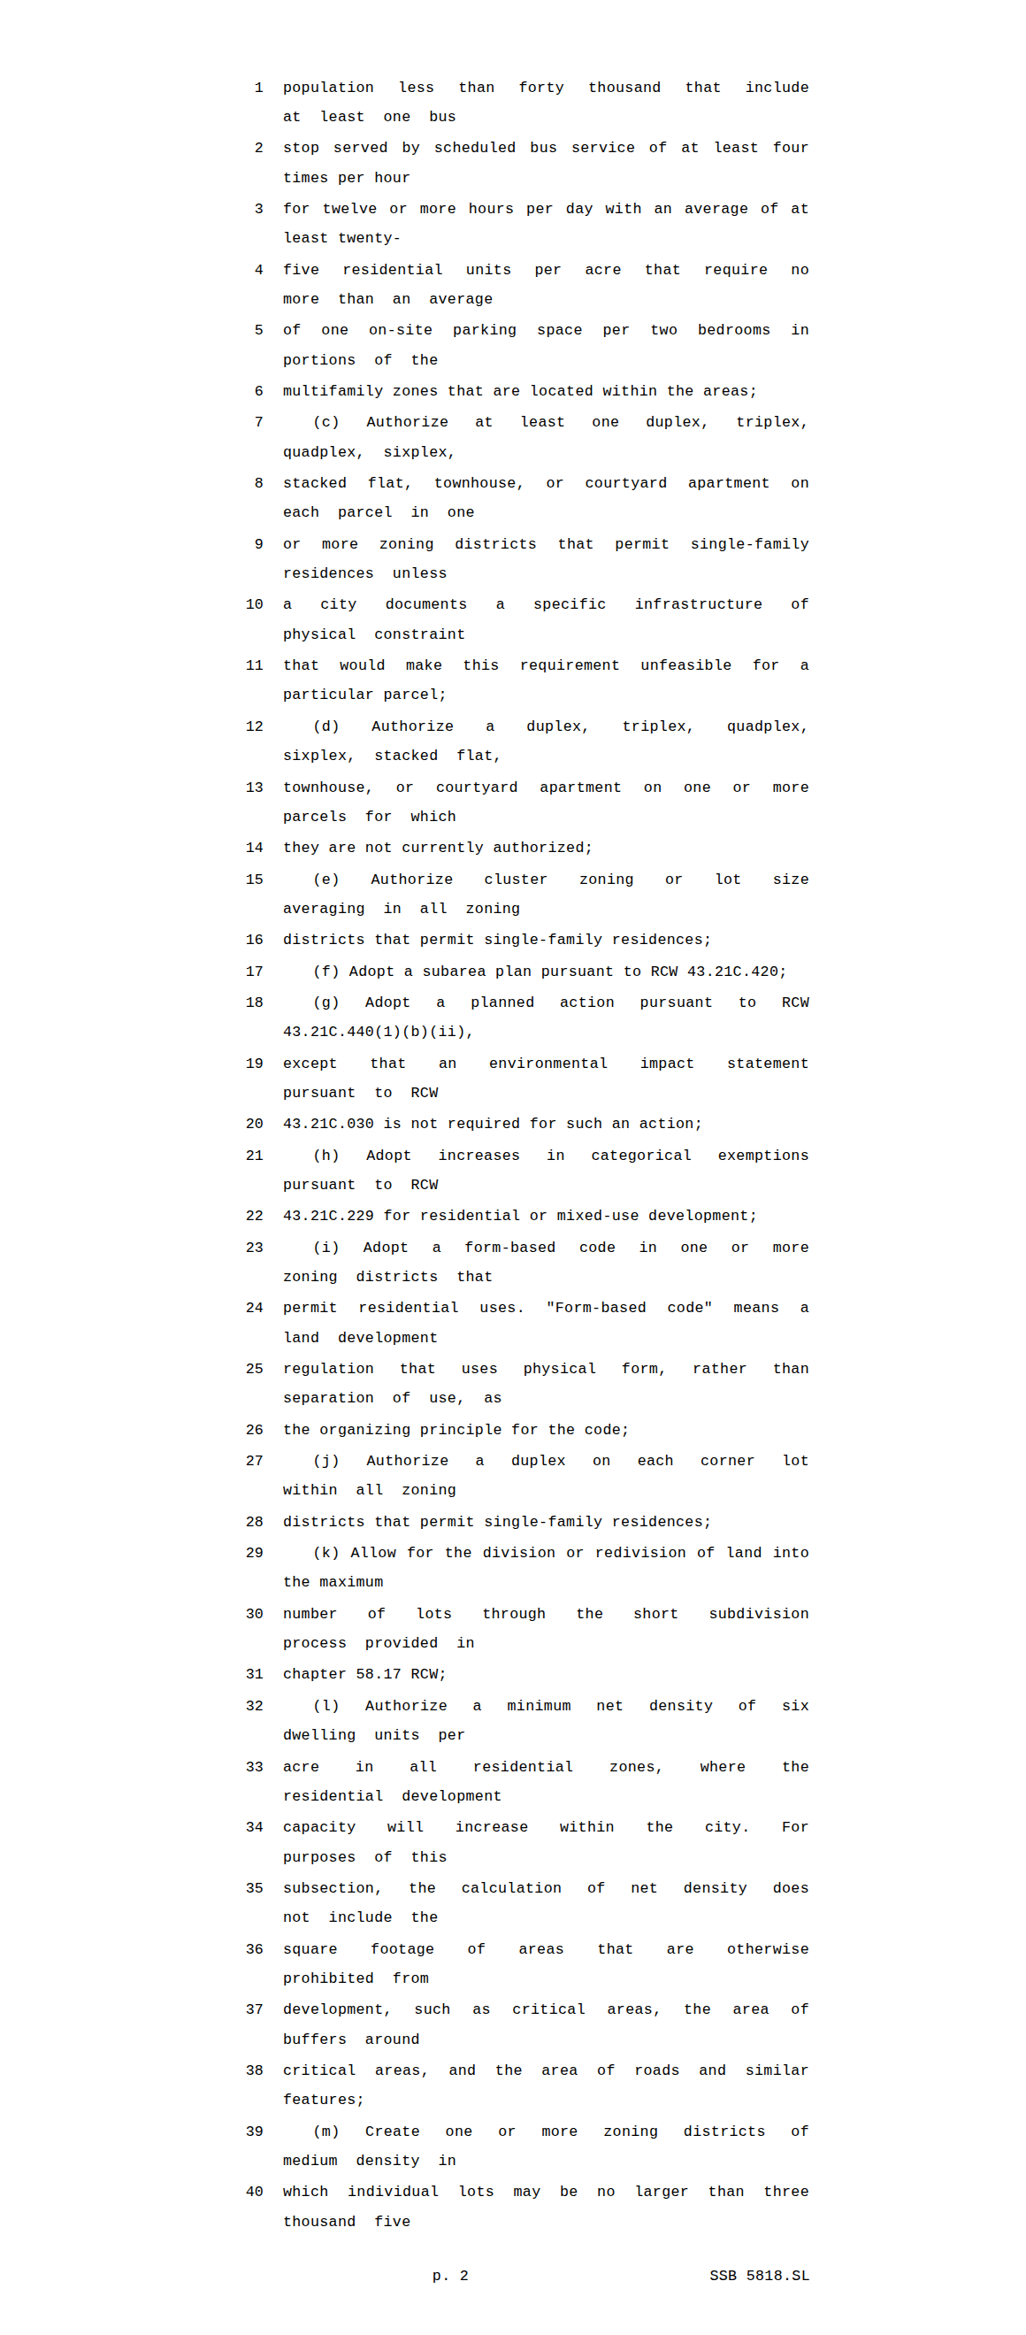| 1 | population less than forty thousand that include at least one bus |
| 2 | stop served by scheduled bus service of at least four times per hour |
| 3 | for twelve or more hours per day with an average of at least twenty- |
| 4 | five residential units per acre that require no more than an average |
| 5 | of one on-site parking space per two bedrooms in portions of the |
| 6 | multifamily zones that are located within the areas; |
| 7 | (c) Authorize at least one duplex, triplex, quadplex, sixplex, |
| 8 | stacked flat, townhouse, or courtyard apartment on each parcel in one |
| 9 | or more zoning districts that permit single-family residences unless |
| 10 | a city documents a specific infrastructure of physical constraint |
| 11 | that would make this requirement unfeasible for a particular parcel; |
| 12 | (d) Authorize a duplex, triplex, quadplex, sixplex, stacked flat, |
| 13 | townhouse, or courtyard apartment on one or more parcels for which |
| 14 | they are not currently authorized; |
| 15 | (e) Authorize cluster zoning or lot size averaging in all zoning |
| 16 | districts that permit single-family residences; |
| 17 | (f) Adopt a subarea plan pursuant to RCW 43.21C.420; |
| 18 | (g) Adopt a planned action pursuant to RCW 43.21C.440(1)(b)(ii), |
| 19 | except that an environmental impact statement pursuant to RCW |
| 20 | 43.21C.030 is not required for such an action; |
| 21 | (h) Adopt increases in categorical exemptions pursuant to RCW |
| 22 | 43.21C.229 for residential or mixed-use development; |
| 23 | (i) Adopt a form-based code in one or more zoning districts that |
| 24 | permit residential uses. "Form-based code" means a land development |
| 25 | regulation that uses physical form, rather than separation of use, as |
| 26 | the organizing principle for the code; |
| 27 | (j) Authorize a duplex on each corner lot within all zoning |
| 28 | districts that permit single-family residences; |
| 29 | (k) Allow for the division or redivision of land into the maximum |
| 30 | number of lots through the short subdivision process provided in |
| 31 | chapter 58.17 RCW; |
| 32 | (l) Authorize a minimum net density of six dwelling units per |
| 33 | acre in all residential zones, where the residential development |
| 34 | capacity will increase within the city. For purposes of this |
| 35 | subsection, the calculation of net density does not include the |
| 36 | square footage of areas that are otherwise prohibited from |
| 37 | development, such as critical areas, the area of buffers around |
| 38 | critical areas, and the area of roads and similar features; |
| 39 | (m) Create one or more zoning districts of medium density in |
| 40 | which individual lots may be no larger than three thousand five |
p. 2 SSB 5818.SL